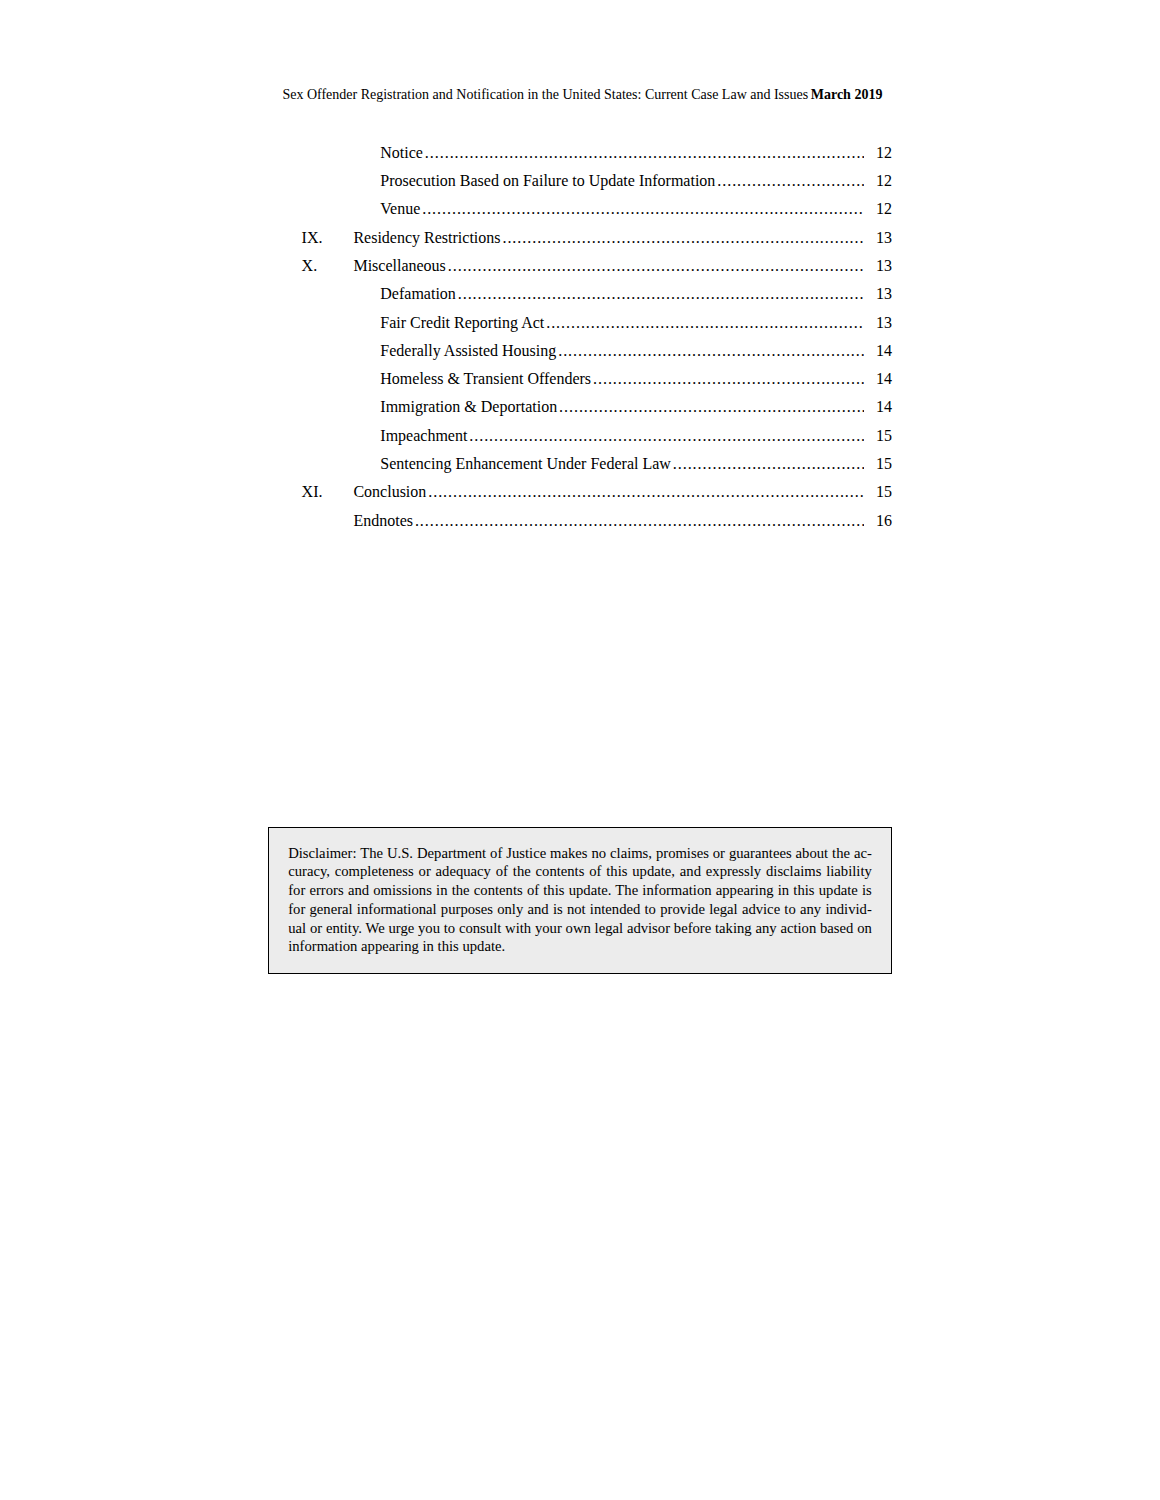Sex Offender Registration and Notification in the United States: Current Case Law and Issues March 2019
Notice 12
Prosecution Based on Failure to Update Information 12
Venue 12
IX. Residency Restrictions 13
X. Miscellaneous 13
Defamation 13
Fair Credit Reporting Act 13
Federally Assisted Housing 14
Homeless & Transient Offenders 14
Immigration & Deportation 14
Impeachment 15
Sentencing Enhancement Under Federal Law 15
XI. Conclusion 15
Endnotes 16
Disclaimer: The U.S. Department of Justice makes no claims, promises or guarantees about the accuracy, completeness or adequacy of the contents of this update, and expressly disclaims liability for errors and omissions in the contents of this update. The information appearing in this update is for general informational purposes only and is not intended to provide legal advice to any individual or entity. We urge you to consult with your own legal advisor before taking any action based on information appearing in this update.